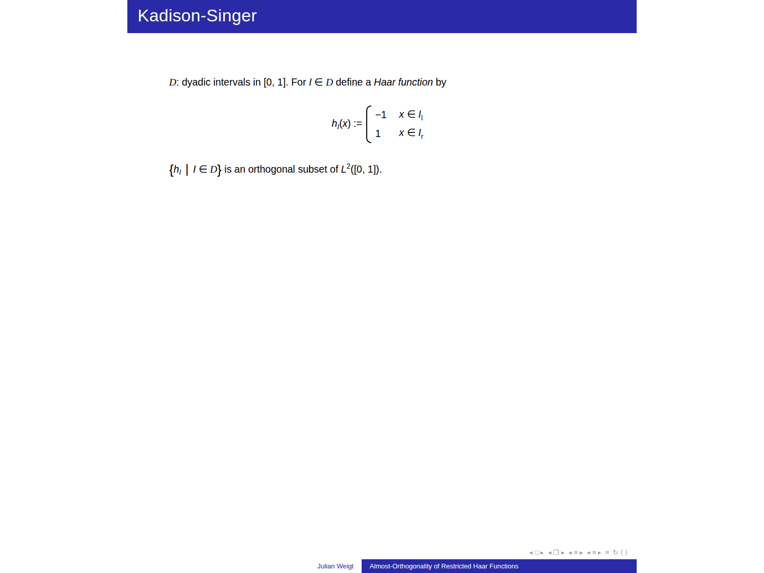Kadison-Singer
D: dyadic intervals in [0, 1]. For I ∈ D define a Haar function by
hI(x) :=
| −1 | x ∈ I l |
| 1 | x ∈ I r |
{hI|I ∈ D} is an orthogonal subset of L2([0, 1]).
◂ □ ▸ ◂ ❐ ▸ ◂ ≡ ▸ ◂ ≡ ▸ ≡ ↻ ⟨ ⟩
Julian Weigt
Almost-Orthogonality of Restricted Haar Functions